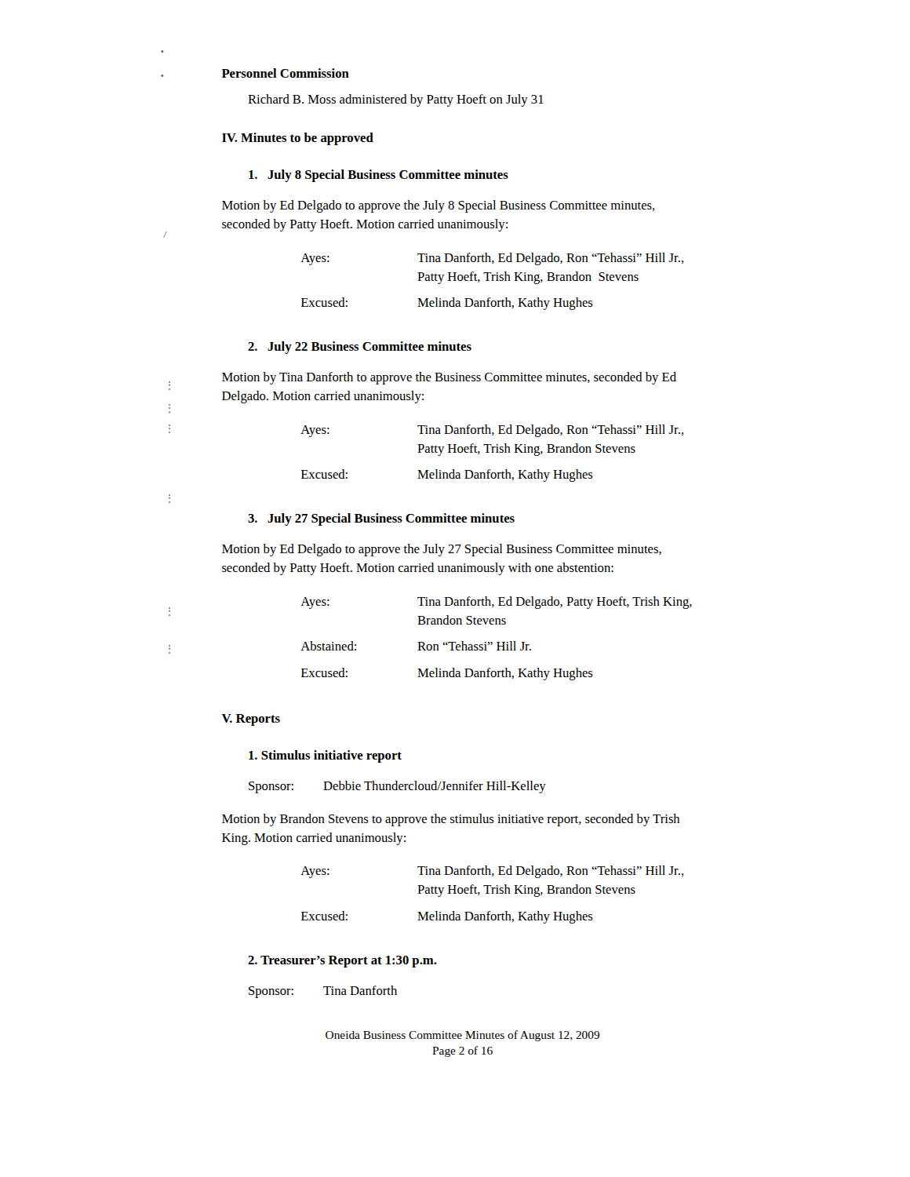• • / ⋮ ⋮ ⋮ ⋮ ⋮ ⋮
Personnel Commission
Richard B. Moss administered by Patty Hoeft on July 31
IV. Minutes to be approved
1. July 8 Special Business Committee minutes
Motion by Ed Delgado to approve the July 8 Special Business Committee minutes, seconded by Patty Hoeft. Motion carried unanimously:
| Ayes: | Tina Danforth, Ed Delgado, Ron “Tehassi” Hill Jr., Patty Hoeft, Trish King, Brandon Stevens |
| Excused: | Melinda Danforth, Kathy Hughes |
2. July 22 Business Committee minutes
Motion by Tina Danforth to approve the Business Committee minutes, seconded by Ed Delgado. Motion carried unanimously:
| Ayes: | Tina Danforth, Ed Delgado, Ron “Tehassi” Hill Jr., Patty Hoeft, Trish King, Brandon Stevens |
| Excused: | Melinda Danforth, Kathy Hughes |
3. July 27 Special Business Committee minutes
Motion by Ed Delgado to approve the July 27 Special Business Committee minutes, seconded by Patty Hoeft. Motion carried unanimously with one abstention:
| Ayes: | Tina Danforth, Ed Delgado, Patty Hoeft, Trish King, Brandon Stevens |
| Abstained: | Ron “Tehassi” Hill Jr. |
| Excused: | Melinda Danforth, Kathy Hughes |
V. Reports
1. Stimulus initiative report
Sponsor: Debbie Thundercloud/Jennifer Hill-Kelley
Motion by Brandon Stevens to approve the stimulus initiative report, seconded by Trish King. Motion carried unanimously:
| Ayes: | Tina Danforth, Ed Delgado, Ron “Tehassi” Hill Jr., Patty Hoeft, Trish King, Brandon Stevens |
| Excused: | Melinda Danforth, Kathy Hughes |
2. Treasurer’s Report at 1:30 p.m.
Sponsor: Tina Danforth
Oneida Business Committee Minutes of August 12, 2009
Page 2 of 16